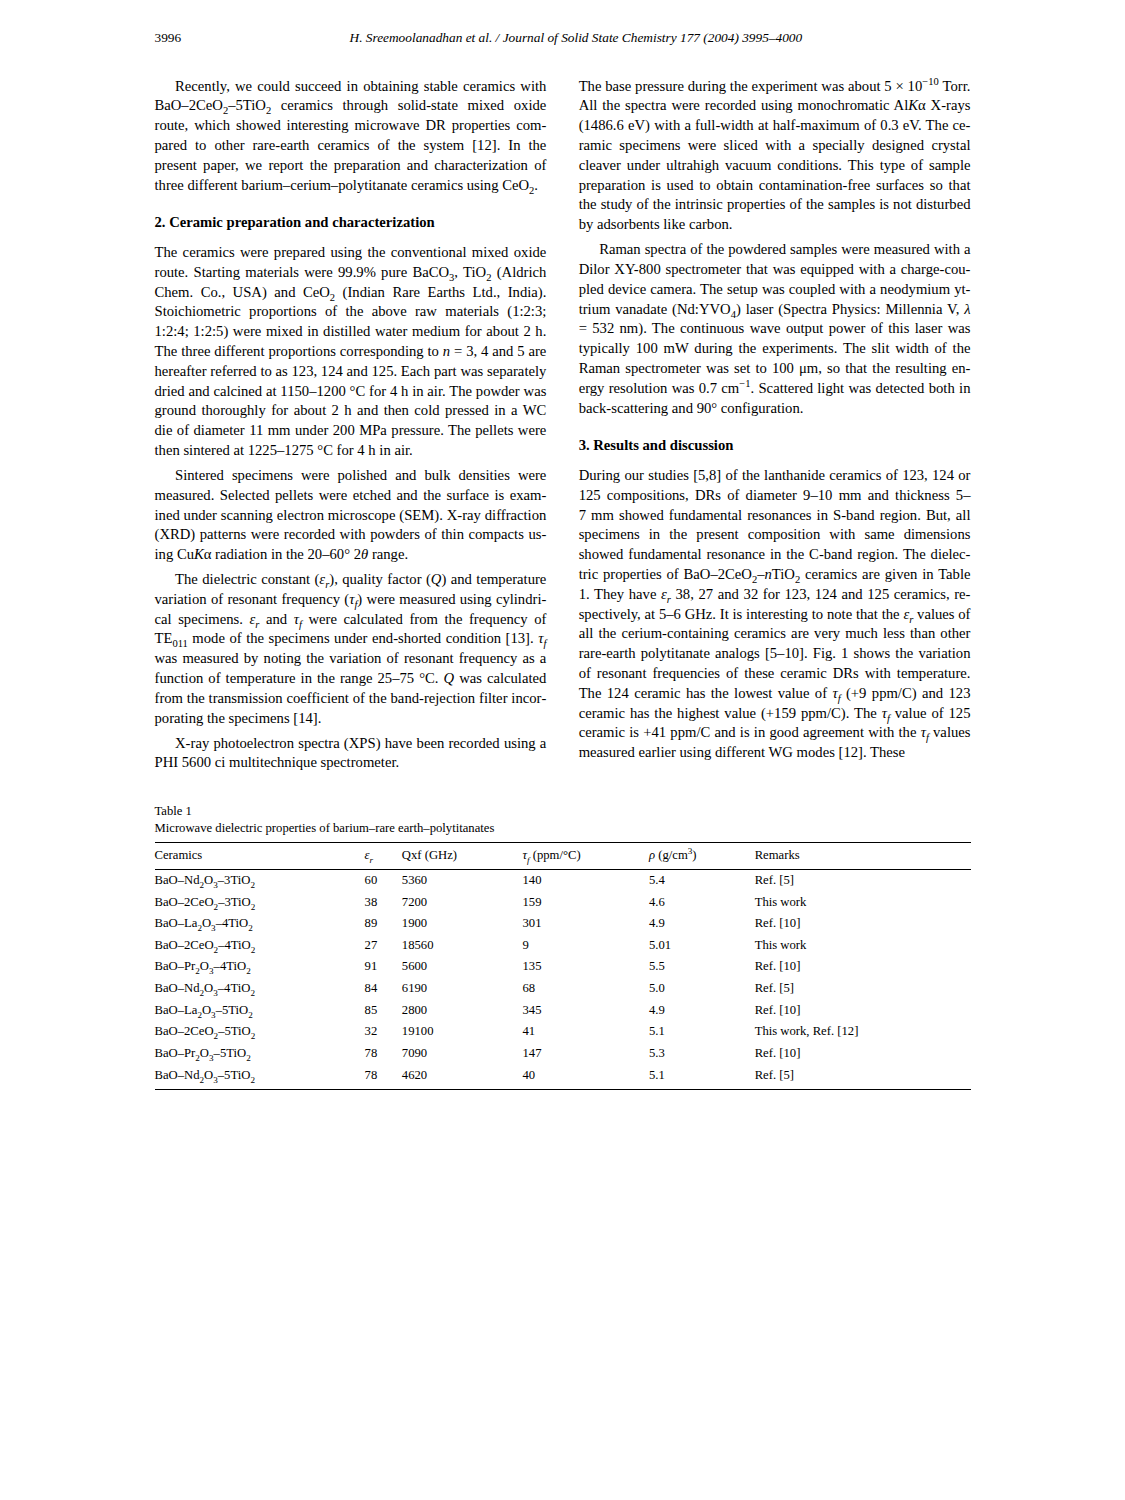3996 H. Sreemoolanadhan et al. / Journal of Solid State Chemistry 177 (2004) 3995–4000
Recently, we could succeed in obtaining stable ceramics with BaO–2CeO2–5TiO2 ceramics through solid-state mixed oxide route, which showed interesting microwave DR properties compared to other rare-earth ceramics of the system [12]. In the present paper, we report the preparation and characterization of three different barium–cerium–polytitanate ceramics using CeO2.
2. Ceramic preparation and characterization
The ceramics were prepared using the conventional mixed oxide route. Starting materials were 99.9% pure BaCO3, TiO2 (Aldrich Chem. Co., USA) and CeO2 (Indian Rare Earths Ltd., India). Stoichiometric proportions of the above raw materials (1:2:3; 1:2:4; 1:2:5) were mixed in distilled water medium for about 2 h. The three different proportions corresponding to n = 3, 4 and 5 are hereafter referred to as 123, 124 and 125. Each part was separately dried and calcined at 1150–1200 °C for 4 h in air. The powder was ground thoroughly for about 2 h and then cold pressed in a WC die of diameter 11 mm under 200 MPa pressure. The pellets were then sintered at 1225–1275 °C for 4 h in air.
Sintered specimens were polished and bulk densities were measured. Selected pellets were etched and the surface is examined under scanning electron microscope (SEM). X-ray diffraction (XRD) patterns were recorded with powders of thin compacts using CuKα radiation in the 20–60° 2θ range.
The dielectric constant (εr), quality factor (Q) and temperature variation of resonant frequency (τf) were measured using cylindrical specimens. εr and τf were calculated from the frequency of TE011 mode of the specimens under end-shorted condition [13]. τf was measured by noting the variation of resonant frequency as a function of temperature in the range 25–75 °C. Q was calculated from the transmission coefficient of the band-rejection filter incorporating the specimens [14].
X-ray photoelectron spectra (XPS) have been recorded using a PHI 5600 ci multitechnique spectrometer.
The base pressure during the experiment was about 5 × 10−10 Torr. All the spectra were recorded using monochromatic AlKα X-rays (1486.6 eV) with a full-width at half-maximum of 0.3 eV. The ceramic specimens were sliced with a specially designed crystal cleaver under ultrahigh vacuum conditions. This type of sample preparation is used to obtain contamination-free surfaces so that the study of the intrinsic properties of the samples is not disturbed by adsorbents like carbon.
Raman spectra of the powdered samples were measured with a Dilor XY-800 spectrometer that was equipped with a charge-coupled device camera. The setup was coupled with a neodymium yttrium vanadate (Nd:YVO4) laser (Spectra Physics: Millennia V, λ = 532 nm). The continuous wave output power of this laser was typically 100 mW during the experiments. The slit width of the Raman spectrometer was set to 100 μm, so that the resulting energy resolution was 0.7 cm−1. Scattered light was detected both in back-scattering and 90° configuration.
3. Results and discussion
During our studies [5,8] of the lanthanide ceramics of 123, 124 or 125 compositions, DRs of diameter 9–10 mm and thickness 5–7 mm showed fundamental resonances in S-band region. But, all specimens in the present composition with same dimensions showed fundamental resonance in the C-band region. The dielectric properties of BaO–2CeO2–n TiO2 ceramics are given in Table 1. They have εr 38, 27 and 32 for 123, 124 and 125 ceramics, respectively, at 5–6 GHz. It is interesting to note that the εr values of all the cerium-containing ceramics are very much less than other rare-earth polytitanate analogs [5–10]. Fig. 1 shows the variation of resonant frequencies of these ceramic DRs with temperature. The 124 ceramic has the lowest value of τf (+9 ppm/C) and 123 ceramic has the highest value (+159 ppm/C). The τf value of 125 ceramic is +41 ppm/C and is in good agreement with the τf values measured earlier using different WG modes [12]. These
Table 1 Microwave dielectric properties of barium–rare earth–polytitanates
| Ceramics | ε r | Qxf (GHz) | τ f (ppm/°C) | ρ (g/cm 3 ) | Remarks |
| --- | --- | --- | --- | --- | --- |
| BaO–Nd 2 O 3 –3TiO 2 | 60 | 5360 | 140 | 5.4 | Ref. [5] |
| BaO–2CeO 2 –3TiO 2 | 38 | 7200 | 159 | 4.6 | This work |
| BaO–La 2 O 3 –4TiO 2 | 89 | 1900 | 301 | 4.9 | Ref. [10] |
| BaO–2CeO 2 –4TiO 2 | 27 | 18560 | 9 | 5.01 | This work |
| BaO–Pr 2 O 3 –4TiO 2 | 91 | 5600 | 135 | 5.5 | Ref. [10] |
| BaO–Nd 2 O 3 –4TiO 2 | 84 | 6190 | 68 | 5.0 | Ref. [5] |
| BaO–La 2 O 3 –5TiO 2 | 85 | 2800 | 345 | 4.9 | Ref. [10] |
| BaO–2CeO 2 –5TiO 2 | 32 | 19100 | 41 | 5.1 | This work, Ref. [12] |
| BaO–Pr 2 O 3 –5TiO 2 | 78 | 7090 | 147 | 5.3 | Ref. [10] |
| BaO–Nd 2 O 3 –5TiO 2 | 78 | 4620 | 40 | 5.1 | Ref. [5] |